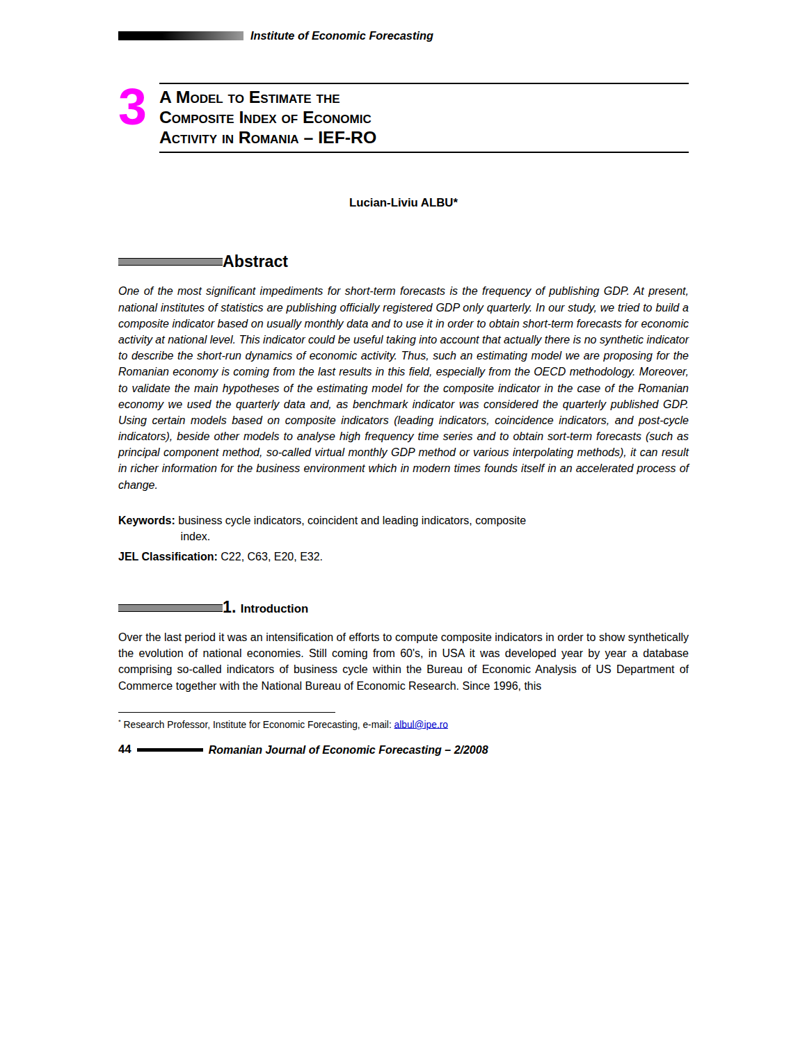Institute of Economic Forecasting
3
A Model to Estimate the
Composite Index of Economic
Activity in Romania – IEF-RO
Lucian-Liviu ALBU*
Abstract
One of the most significant impediments for short-term forecasts is the frequency of publishing GDP. At present, national institutes of statistics are publishing officially registered GDP only quarterly. In our study, we tried to build a composite indicator based on usually monthly data and to use it in order to obtain short-term forecasts for economic activity at national level. This indicator could be useful taking into account that actually there is no synthetic indicator to describe the short-run dynamics of economic activity. Thus, such an estimating model we are proposing for the Romanian economy is coming from the last results in this field, especially from the OECD methodology. Moreover, to validate the main hypotheses of the estimating model for the composite indicator in the case of the Romanian economy we used the quarterly data and, as benchmark indicator was considered the quarterly published GDP. Using certain models based on composite indicators (leading indicators, coincidence indicators, and post-cycle indicators), beside other models to analyse high frequency time series and to obtain sort-term forecasts (such as principal component method, so-called virtual monthly GDP method or various interpolating methods), it can result in richer information for the business environment which in modern times founds itself in an accelerated process of change.
Keywords: business cycle indicators, coincident and leading indicators, composite index.
JEL Classification: C22, C63, E20, E32.
1. Introduction
Over the last period it was an intensification of efforts to compute composite indicators in order to show synthetically the evolution of national economies. Still coming from 60's, in USA it was developed year by year a database comprising so-called indicators of business cycle within the Bureau of Economic Analysis of US Department of Commerce together with the National Bureau of Economic Research. Since 1996, this
* Research Professor, Institute for Economic Forecasting, e-mail: albul@ipe.ro
44 Romanian Journal of Economic Forecasting – 2/2008